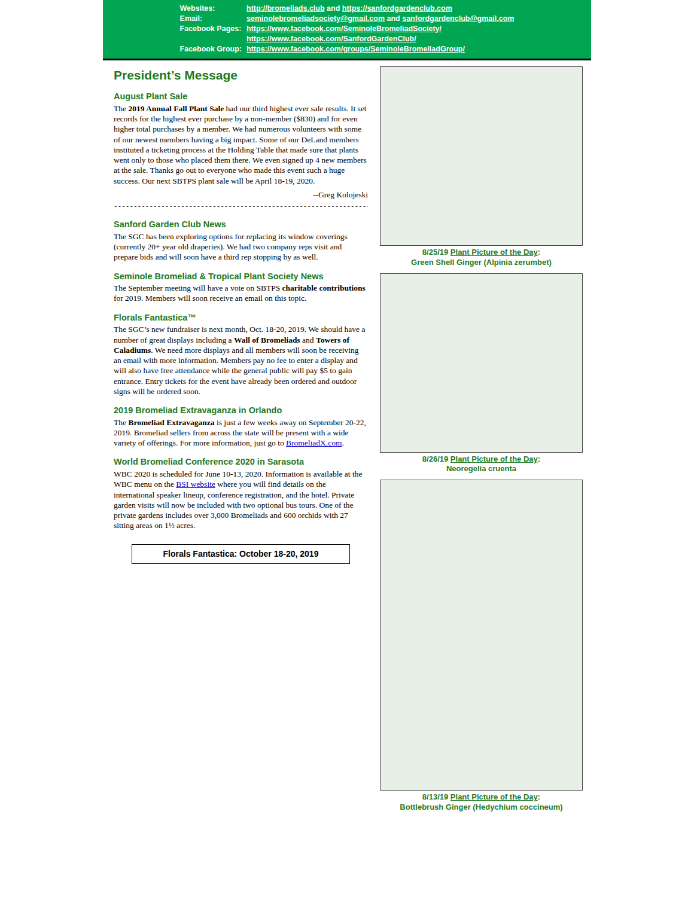| Websites: | http://bromeliads.club and https://sanfordgardenclub.com |
| Email: | seminolebromeliadsociety@gmail.com and sanfordgardenclub@gmail.com |
| Facebook Pages: | https://www.facebook.com/SeminoleBromeliadSociety/ |
| | https://www.facebook.com/SanfordGardenClub/ |
| Facebook Group: | https://www.facebook.com/groups/SeminoleBromeliadGroup/ |
President’s Message
August Plant Sale
The 2019 Annual Fall Plant Sale had our third highest ever sale results. It set records for the highest ever purchase by a non-member ($830) and for even higher total purchases by a member. We had numerous volunteers with some of our newest members having a big impact. Some of our DeLand members instituted a ticketing process at the Holding Table that made sure that plants went only to those who placed them there. We even signed up 4 new members at the sale. Thanks go out to everyone who made this event such a huge success. Our next SBTPS plant sale will be April 18-19, 2020.
--Greg Kolojeski
-----------------------------------------------------------------------------------
Sanford Garden Club News
The SGC has been exploring options for replacing its window coverings (currently 20+ year old draperies). We had two company reps visit and prepare bids and will soon have a third rep stopping by as well.
Seminole Bromeliad & Tropical Plant Society News
The September meeting will have a vote on SBTPS charitable contributions for 2019. Members will soon receive an email on this topic.
Florals Fantastica™
The SGC’s new fundraiser is next month, Oct. 18-20, 2019. We should have a number of great displays including a Wall of Bromeliads and Towers of Caladiums. We need more displays and all members will soon be receiving an email with more information. Members pay no fee to enter a display and will also have free attendance while the general public will pay $5 to gain entrance. Entry tickets for the event have already been ordered and outdoor signs will be ordered soon.
2019 Bromeliad Extravaganza in Orlando
The Bromeliad Extravaganza is just a few weeks away on September 20-22, 2019. Bromeliad sellers from across the state will be present with a wide variety of offerings. For more information, just go to BromeliadX.com.
World Bromeliad Conference 2020 in Sarasota
WBC 2020 is scheduled for June 10-13, 2020. Information is available at the WBC menu on the BSI website where you will find details on the international speaker lineup, conference registration, and the hotel. Private garden visits will now be included with two optional bus tours. One of the private gardens includes over 3,000 Bromeliads and 600 orchids with 27 sitting areas on 1½ acres.
Florals Fantastica: October 18-20, 2019
8/25/19 Plant Picture of the Day:
Green Shell Ginger (Alpinia zerumbet)
8/26/19 Plant Picture of the Day:
Neoregelia cruenta
8/13/19 Plant Picture of the Day:
Bottlebrush Ginger (Hedychium coccineum)